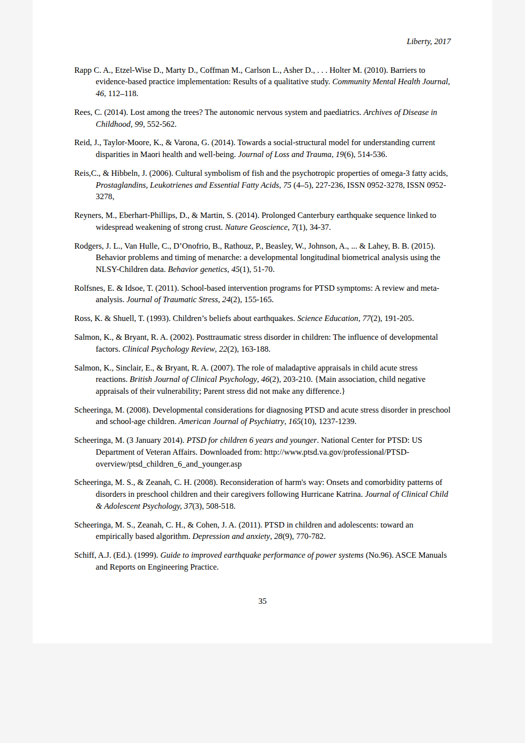Liberty, 2017
Rapp C. A., Etzel-Wise D., Marty D., Coffman M., Carlson L., Asher D., . . . Holter M. (2010). Barriers to evidence-based practice implementation: Results of a qualitative study. Community Mental Health Journal, 46, 112–118.
Rees, C. (2014). Lost among the trees? The autonomic nervous system and paediatrics. Archives of Disease in Childhood, 99, 552-562.
Reid, J., Taylor-Moore, K., & Varona, G. (2014). Towards a social-structural model for understanding current disparities in Maori health and well-being. Journal of Loss and Trauma, 19(6), 514-536.
Reis,C., & Hibbeln, J. (2006). Cultural symbolism of fish and the psychotropic properties of omega-3 fatty acids, Prostaglandins, Leukotrienes and Essential Fatty Acids, 75 (4–5), 227-236, ISSN 0952-3278, ISSN 0952-3278,
Reyners, M., Eberhart-Phillips, D., & Martin, S. (2014). Prolonged Canterbury earthquake sequence linked to widespread weakening of strong crust. Nature Geoscience, 7(1), 34-37.
Rodgers, J. L., Van Hulle, C., D’Onofrio, B., Rathouz, P., Beasley, W., Johnson, A., ... & Lahey, B. B. (2015). Behavior problems and timing of menarche: a developmental longitudinal biometrical analysis using the NLSY-Children data. Behavior genetics, 45(1), 51-70.
Rolfsnes, E. & Idsoe, T. (2011). School-based intervention programs for PTSD symptoms: A review and meta-analysis. Journal of Traumatic Stress, 24(2), 155-165.
Ross, K. & Shuell, T. (1993). Children’s beliefs about earthquakes. Science Education, 77(2), 191-205.
Salmon, K., & Bryant, R. A. (2002). Posttraumatic stress disorder in children: The influence of developmental factors. Clinical Psychology Review, 22(2), 163-188.
Salmon, K., Sinclair, E., & Bryant, R. A. (2007). The role of maladaptive appraisals in child acute stress reactions. British Journal of Clinical Psychology, 46(2), 203-210. {Main association, child negative appraisals of their vulnerability; Parent stress did not make any difference.}
Scheeringa, M. (2008). Developmental considerations for diagnosing PTSD and acute stress disorder in preschool and school-age children. American Journal of Psychiatry, 165(10), 1237-1239.
Scheeringa, M. (3 January 2014). PTSD for children 6 years and younger. National Center for PTSD: US Department of Veteran Affairs. Downloaded from: http://www.ptsd.va.gov/professional/PTSD-overview/ptsd_children_6_and_younger.asp
Scheeringa, M. S., & Zeanah, C. H. (2008). Reconsideration of harm's way: Onsets and comorbidity patterns of disorders in preschool children and their caregivers following Hurricane Katrina. Journal of Clinical Child & Adolescent Psychology, 37(3), 508-518.
Scheeringa, M. S., Zeanah, C. H., & Cohen, J. A. (2011). PTSD in children and adolescents: toward an empirically based algorithm. Depression and anxiety, 28(9), 770-782.
Schiff, A.J. (Ed.). (1999). Guide to improved earthquake performance of power systems (No.96). ASCE Manuals and Reports on Engineering Practice.
35